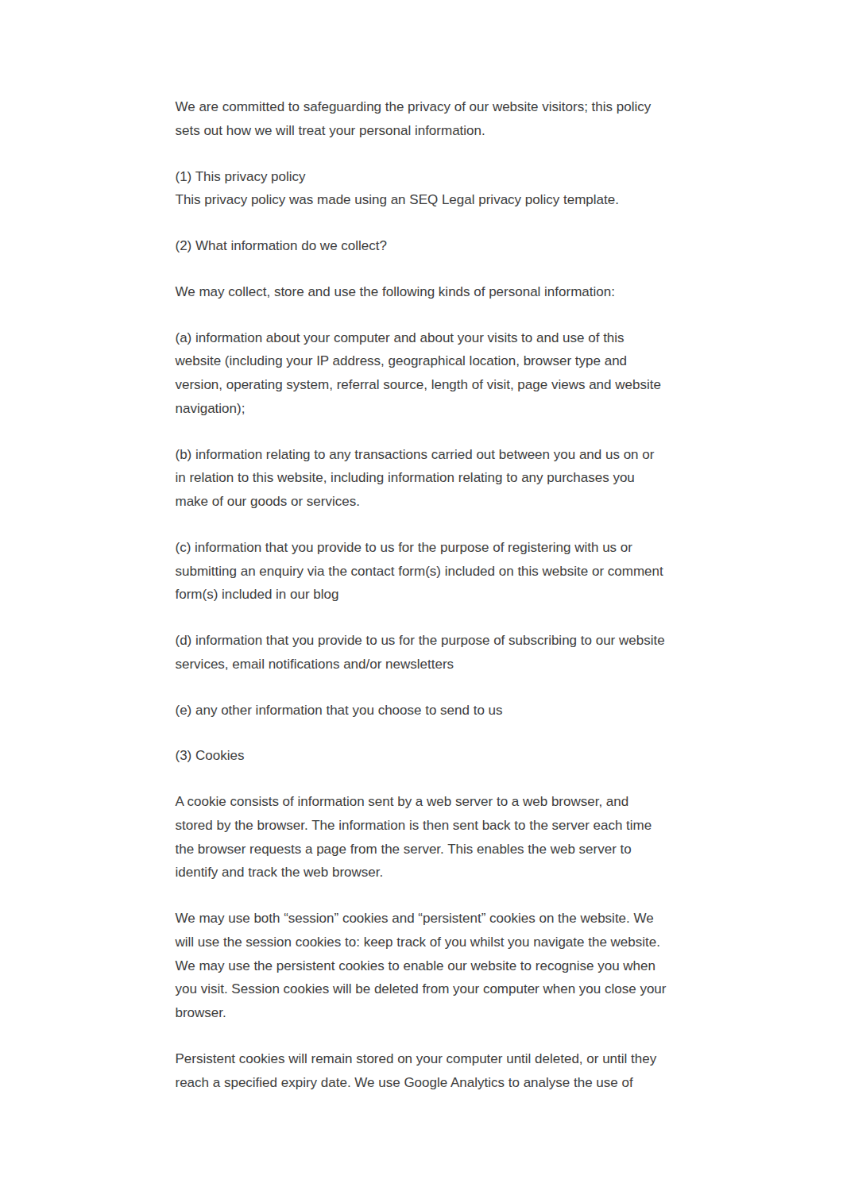We are committed to safeguarding the privacy of our website visitors; this policy sets out how we will treat your personal information.
(1) This privacy policy This privacy policy was made using an SEQ Legal privacy policy template.
(2) What information do we collect?
We may collect, store and use the following kinds of personal information:
(a) information about your computer and about your visits to and use of this website (including your IP address, geographical location, browser type and version, operating system, referral source, length of visit, page views and website navigation);
(b) information relating to any transactions carried out between you and us on or in relation to this website, including information relating to any purchases you make of our goods or services.
(c) information that you provide to us for the purpose of registering with us or submitting an enquiry via the contact form(s) included on this website or comment form(s) included in our blog
(d) information that you provide to us for the purpose of subscribing to our website services, email notifications and/or newsletters
(e) any other information that you choose to send to us
(3) Cookies
A cookie consists of information sent by a web server to a web browser, and stored by the browser. The information is then sent back to the server each time the browser requests a page from the server. This enables the web server to identify and track the web browser.
We may use both “session” cookies and “persistent” cookies on the website. We will use the session cookies to: keep track of you whilst you navigate the website. We may use the persistent cookies to enable our website to recognise you when you visit. Session cookies will be deleted from your computer when you close your browser.
Persistent cookies will remain stored on your computer until deleted, or until they reach a specified expiry date. We use Google Analytics to analyse the use of